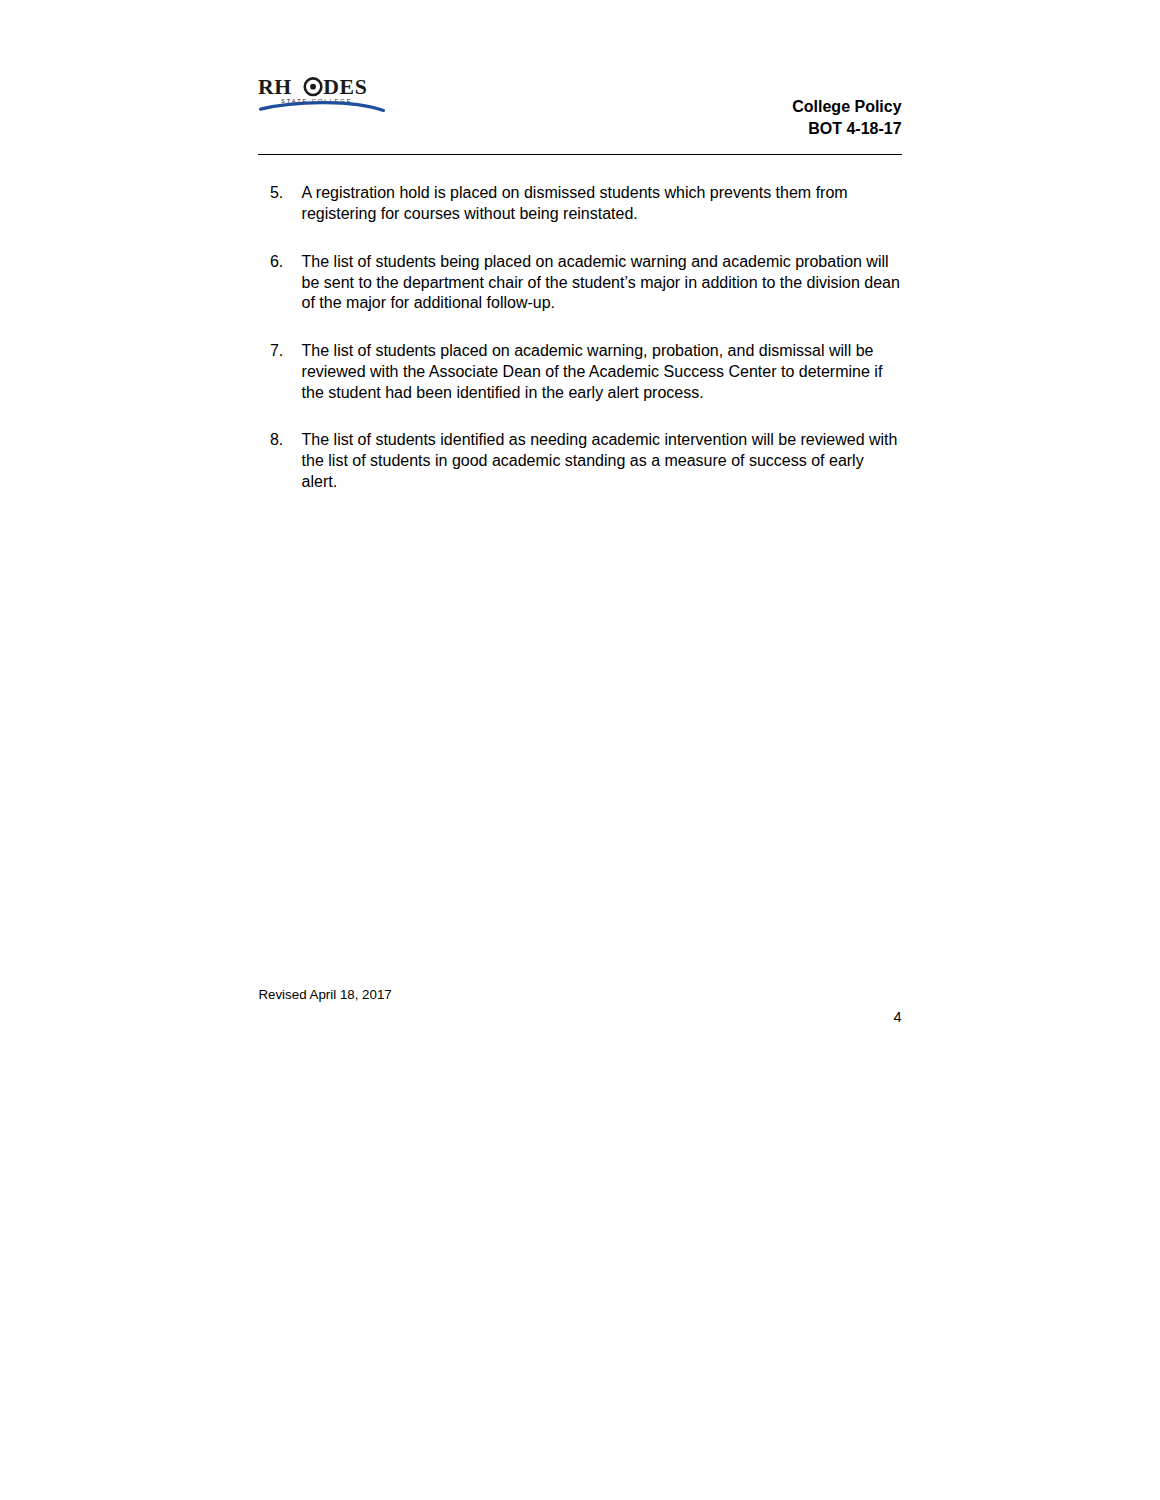RH DES STATE COLLEGE
College Policy
BOT 4-18-17
5. A registration hold is placed on dismissed students which prevents them from registering for courses without being reinstated.
6. The list of students being placed on academic warning and academic probation will be sent to the department chair of the student’s major in addition to the division dean of the major for additional follow-up.
7. The list of students placed on academic warning, probation, and dismissal will be reviewed with the Associate Dean of the Academic Success Center to determine if the student had been identified in the early alert process.
8. The list of students identified as needing academic intervention will be reviewed with the list of students in good academic standing as a measure of success of early alert.
Revised April 18, 2017
4